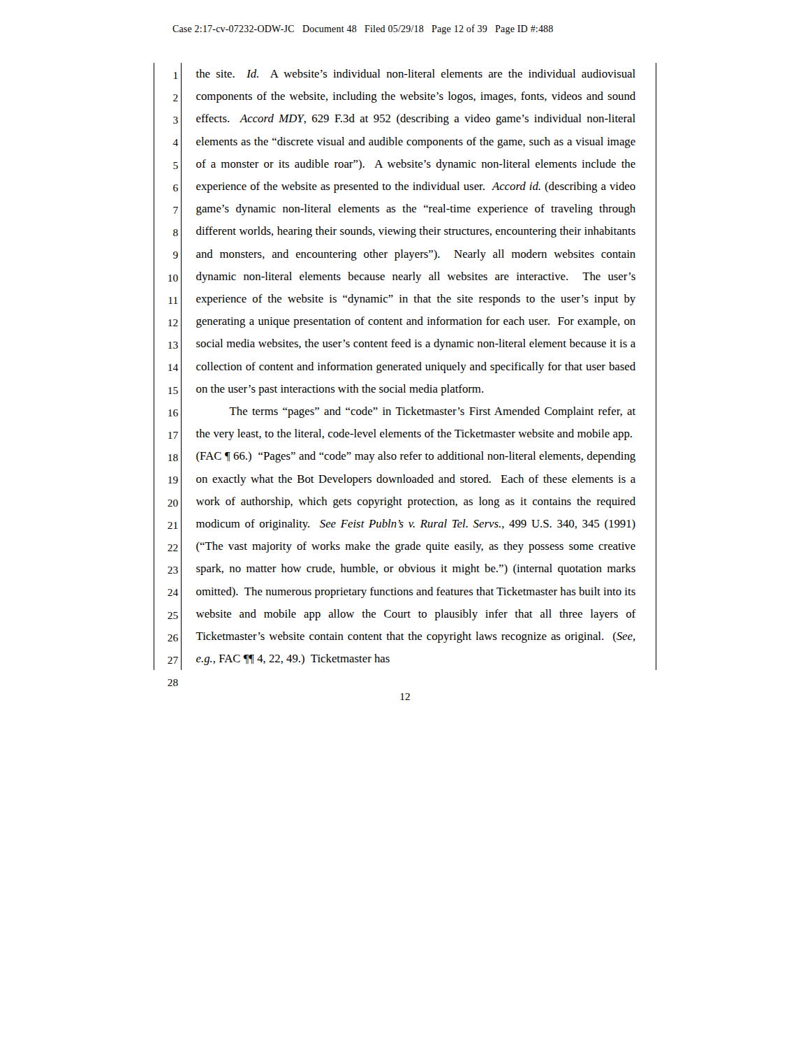Case 2:17-cv-07232-ODW-JC Document 48 Filed 05/29/18 Page 12 of 39 Page ID #:488
1
2
3
4
5
6
7
8
9
10
11
12
13
14
15
16
17
18
19
20
21
22
23
24
25
26
27
28
the site. Id. A website’s individual non-literal elements are the individual audiovisual components of the website, including the website’s logos, images, fonts, videos and sound effects. Accord MDY, 629 F.3d at 952 (describing a video game’s individual non-literal elements as the “discrete visual and audible components of the game, such as a visual image of a monster or its audible roar”). A website’s dynamic non-literal elements include the experience of the website as presented to the individual user. Accord id. (describing a video game’s dynamic non-literal elements as the “real-time experience of traveling through different worlds, hearing their sounds, viewing their structures, encountering their inhabitants and monsters, and encountering other players”). Nearly all modern websites contain dynamic non-literal elements because nearly all websites are interactive. The user’s experience of the website is “dynamic” in that the site responds to the user’s input by generating a unique presentation of content and information for each user. For example, on social media websites, the user’s content feed is a dynamic non-literal element because it is a collection of content and information generated uniquely and specifically for that user based on the user’s past interactions with the social media platform.
The terms “pages” and “code” in Ticketmaster’s First Amended Complaint refer, at the very least, to the literal, code-level elements of the Ticketmaster website and mobile app. (FAC ¶ 66.) “Pages” and “code” may also refer to additional non-literal elements, depending on exactly what the Bot Developers downloaded and stored. Each of these elements is a work of authorship, which gets copyright protection, as long as it contains the required modicum of originality. See Feist Publn’s v. Rural Tel. Servs., 499 U.S. 340, 345 (1991) (“The vast majority of works make the grade quite easily, as they possess some creative spark, no matter how crude, humble, or obvious it might be.”) (internal quotation marks omitted). The numerous proprietary functions and features that Ticketmaster has built into its website and mobile app allow the Court to plausibly infer that all three layers of Ticketmaster’s website contain content that the copyright laws recognize as original. (See, e.g., FAC ¶¶ 4, 22, 49.) Ticketmaster has
12